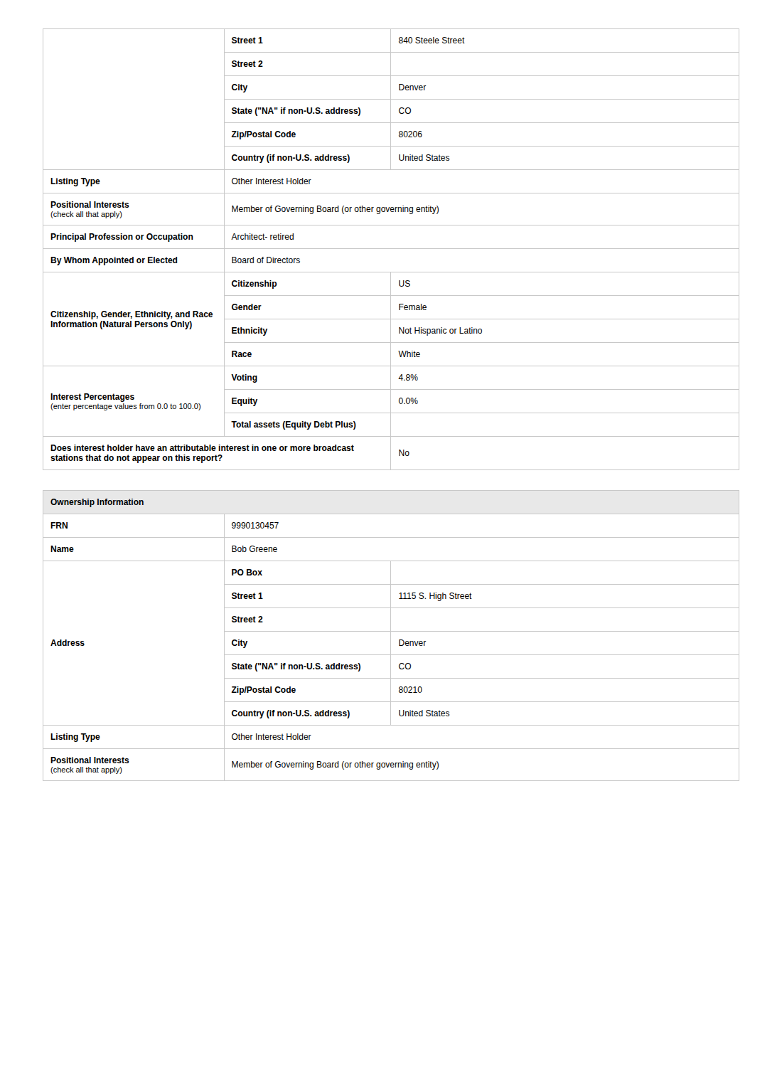| | Street 1 | 840 Steele Street |
| Street 2 | |
| City | Denver |
| State ("NA" if non-U.S. address) | CO |
| Zip/Postal Code | 80206 |
| Country (if non-U.S. address) | United States |
| Listing Type | Other Interest Holder |
| Positional Interests (check all that apply) | Member of Governing Board (or other governing entity) |
| Principal Profession or Occupation | Architect- retired |
| By Whom Appointed or Elected | Board of Directors |
| Citizenship, Gender, Ethnicity, and Race Information (Natural Persons Only) | Citizenship | US |
| Gender | Female |
| Ethnicity | Not Hispanic or Latino |
| Race | White |
| Interest Percentages (enter percentage values from 0.0 to 100.0) | Voting | 4.8% |
| Equity | 0.0% |
| Total assets (Equity Debt Plus) | |
| Does interest holder have an attributable interest in one or more broadcast stations that do not appear on this report? | No |
| Ownership Information |
| FRN | 9990130457 |
| Name | Bob Greene |
| Address | PO Box | |
| Street 1 | 1115 S. High Street |
| Street 2 | |
| City | Denver |
| State ("NA" if non-U.S. address) | CO |
| Zip/Postal Code | 80210 |
| Country (if non-U.S. address) | United States |
| Listing Type | Other Interest Holder |
| Positional Interests (check all that apply) | Member of Governing Board (or other governing entity) |